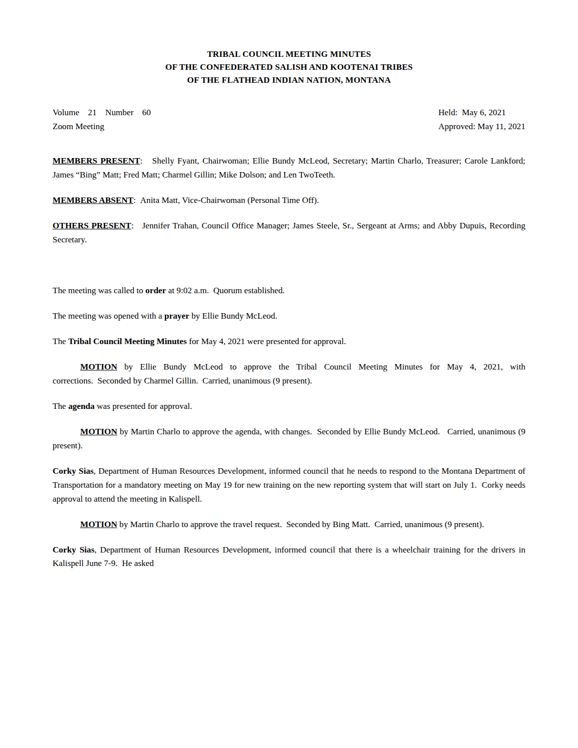TRIBAL COUNCIL MEETING MINUTES
OF THE CONFEDERATED SALISH AND KOOTENAI TRIBES
OF THE FLATHEAD INDIAN NATION, MONTANA
Volume 21 Number 60
Zoom Meeting
Held: May 6, 2021
Approved: May 11, 2021
MEMBERS PRESENT: Shelly Fyant, Chairwoman; Ellie Bundy McLeod, Secretary; Martin Charlo, Treasurer; Carole Lankford; James “Bing” Matt; Fred Matt; Charmel Gillin; Mike Dolson; and Len TwoTeeth.
MEMBERS ABSENT: Anita Matt, Vice-Chairwoman (Personal Time Off).
OTHERS PRESENT: Jennifer Trahan, Council Office Manager; James Steele, Sr., Sergeant at Arms; and Abby Dupuis, Recording Secretary.
The meeting was called to order at 9:02 a.m. Quorum established.
The meeting was opened with a prayer by Ellie Bundy McLeod.
The Tribal Council Meeting Minutes for May 4, 2021 were presented for approval.
MOTION by Ellie Bundy McLeod to approve the Tribal Council Meeting Minutes for May 4, 2021, with corrections. Seconded by Charmel Gillin. Carried, unanimous (9 present).
The agenda was presented for approval.
MOTION by Martin Charlo to approve the agenda, with changes. Seconded by Ellie Bundy McLeod. Carried, unanimous (9 present).
Corky Sias, Department of Human Resources Development, informed council that he needs to respond to the Montana Department of Transportation for a mandatory meeting on May 19 for new training on the new reporting system that will start on July 1. Corky needs approval to attend the meeting in Kalispell.
MOTION by Martin Charlo to approve the travel request. Seconded by Bing Matt. Carried, unanimous (9 present).
Corky Sias, Department of Human Resources Development, informed council that there is a wheelchair training for the drivers in Kalispell June 7-9. He asked